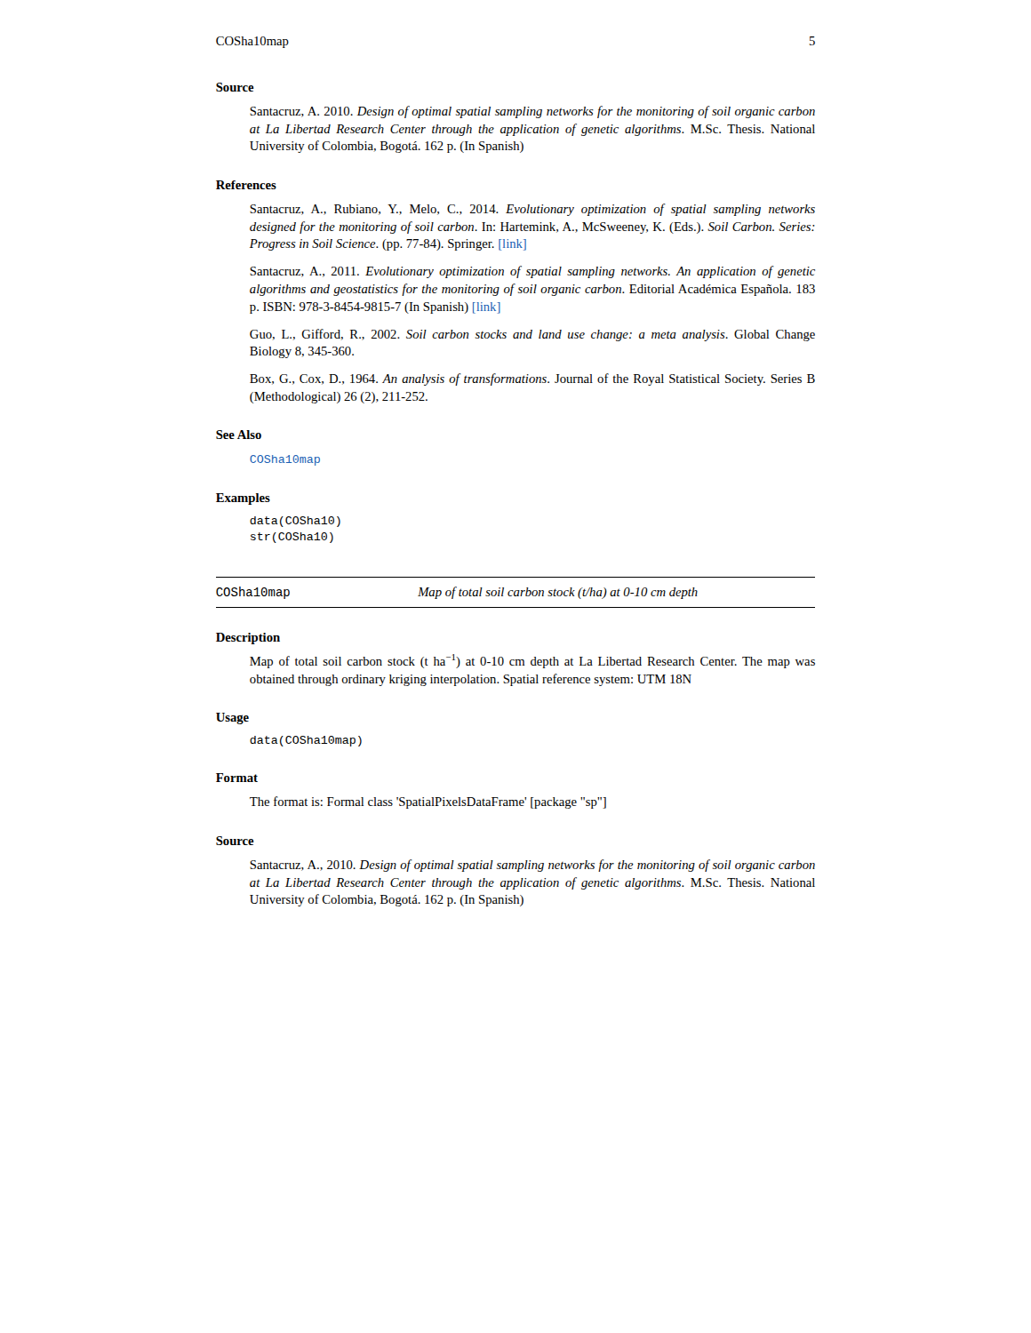COSha10map 5
Source
Santacruz, A. 2010. Design of optimal spatial sampling networks for the monitoring of soil organic carbon at La Libertad Research Center through the application of genetic algorithms. M.Sc. Thesis. National University of Colombia, Bogotá. 162 p. (In Spanish)
References
Santacruz, A., Rubiano, Y., Melo, C., 2014. Evolutionary optimization of spatial sampling networks designed for the monitoring of soil carbon. In: Hartemink, A., McSweeney, K. (Eds.). Soil Carbon. Series: Progress in Soil Science. (pp. 77-84). Springer. [link]
Santacruz, A., 2011. Evolutionary optimization of spatial sampling networks. An application of genetic algorithms and geostatistics for the monitoring of soil organic carbon. Editorial Académica Española. 183 p. ISBN: 978-3-8454-9815-7 (In Spanish) [link]
Guo, L., Gifford, R., 2002. Soil carbon stocks and land use change: a meta analysis. Global Change Biology 8, 345-360.
Box, G., Cox, D., 1964. An analysis of transformations. Journal of the Royal Statistical Society. Series B (Methodological) 26 (2), 211-252.
See Also
COSha10map
Examples
data(COSha10)
str(COSha10)
COSha10map Map of total soil carbon stock (t/ha) at 0-10 cm depth
Description
Map of total soil carbon stock (t ha−1) at 0-10 cm depth at La Libertad Research Center. The map was obtained through ordinary kriging interpolation. Spatial reference system: UTM 18N
Usage
data(COSha10map)
Format
The format is: Formal class 'SpatialPixelsDataFrame' [package "sp"]
Source
Santacruz, A., 2010. Design of optimal spatial sampling networks for the monitoring of soil organic carbon at La Libertad Research Center through the application of genetic algorithms. M.Sc. Thesis. National University of Colombia, Bogotá. 162 p. (In Spanish)